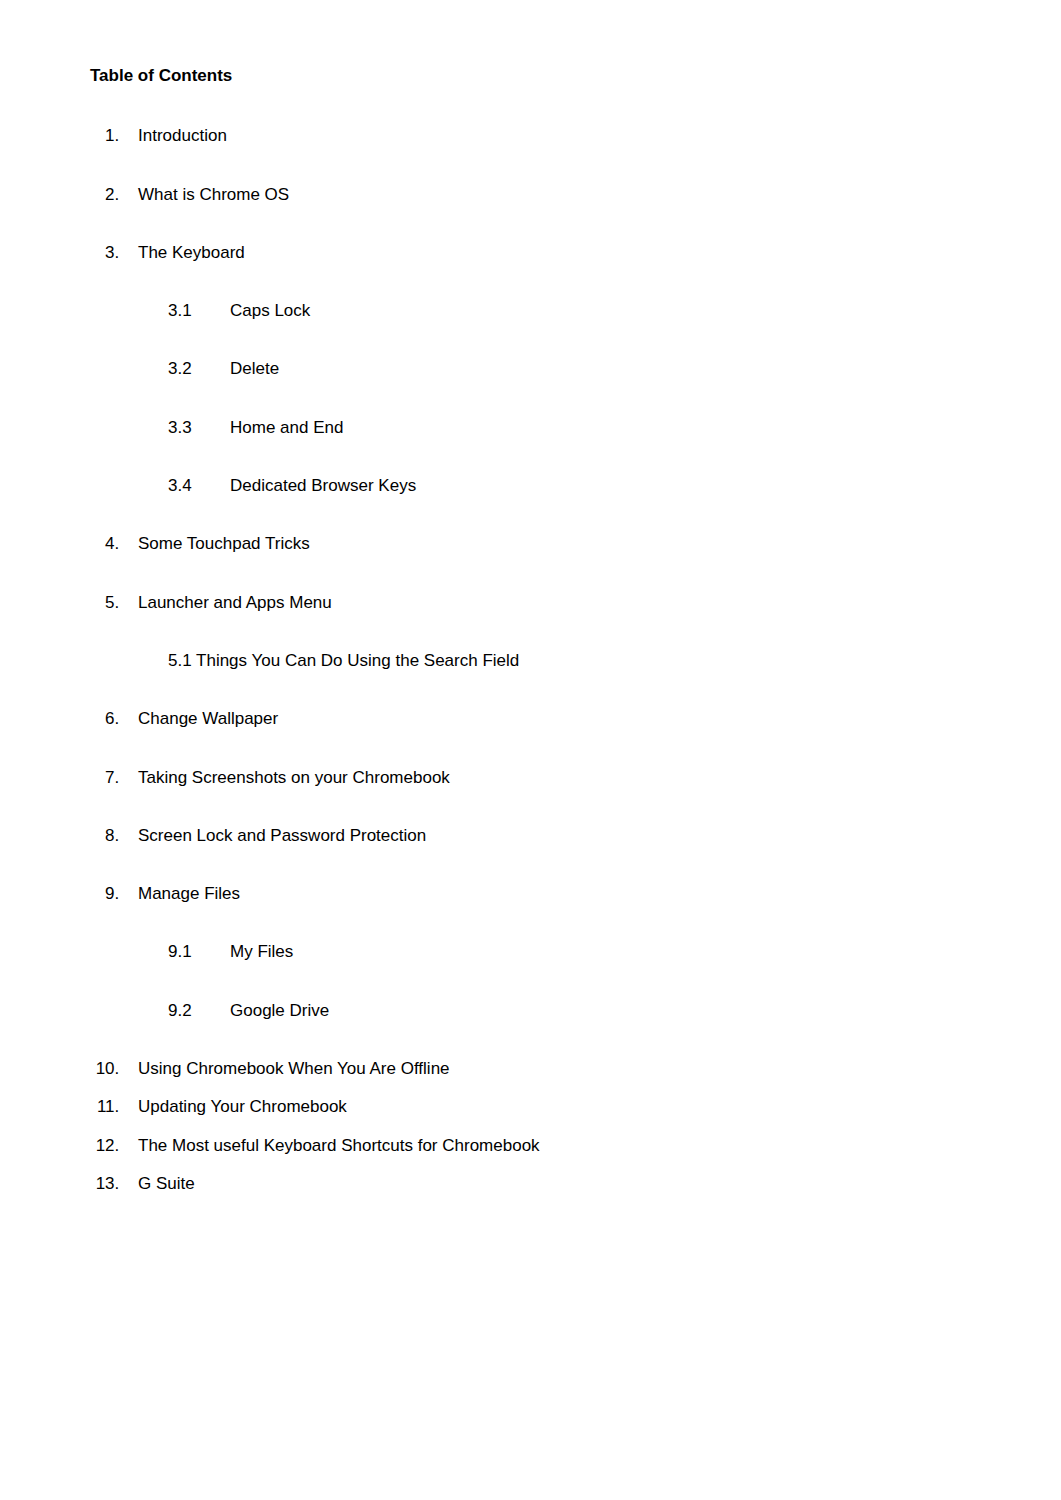Table of Contents
Introduction
What is Chrome OS
The Keyboard
3.1 Caps Lock
3.2 Delete
3.3 Home and End
3.4 Dedicated Browser Keys
Some Touchpad Tricks
Launcher and Apps Menu
5.1 Things You Can Do Using the Search Field
Change Wallpaper
Taking Screenshots on your Chromebook
Screen Lock and Password Protection
Manage Files
9.1 My Files
9.2 Google Drive
Using Chromebook When You Are Offline
Updating Your Chromebook
The Most useful Keyboard Shortcuts for Chromebook
G Suite